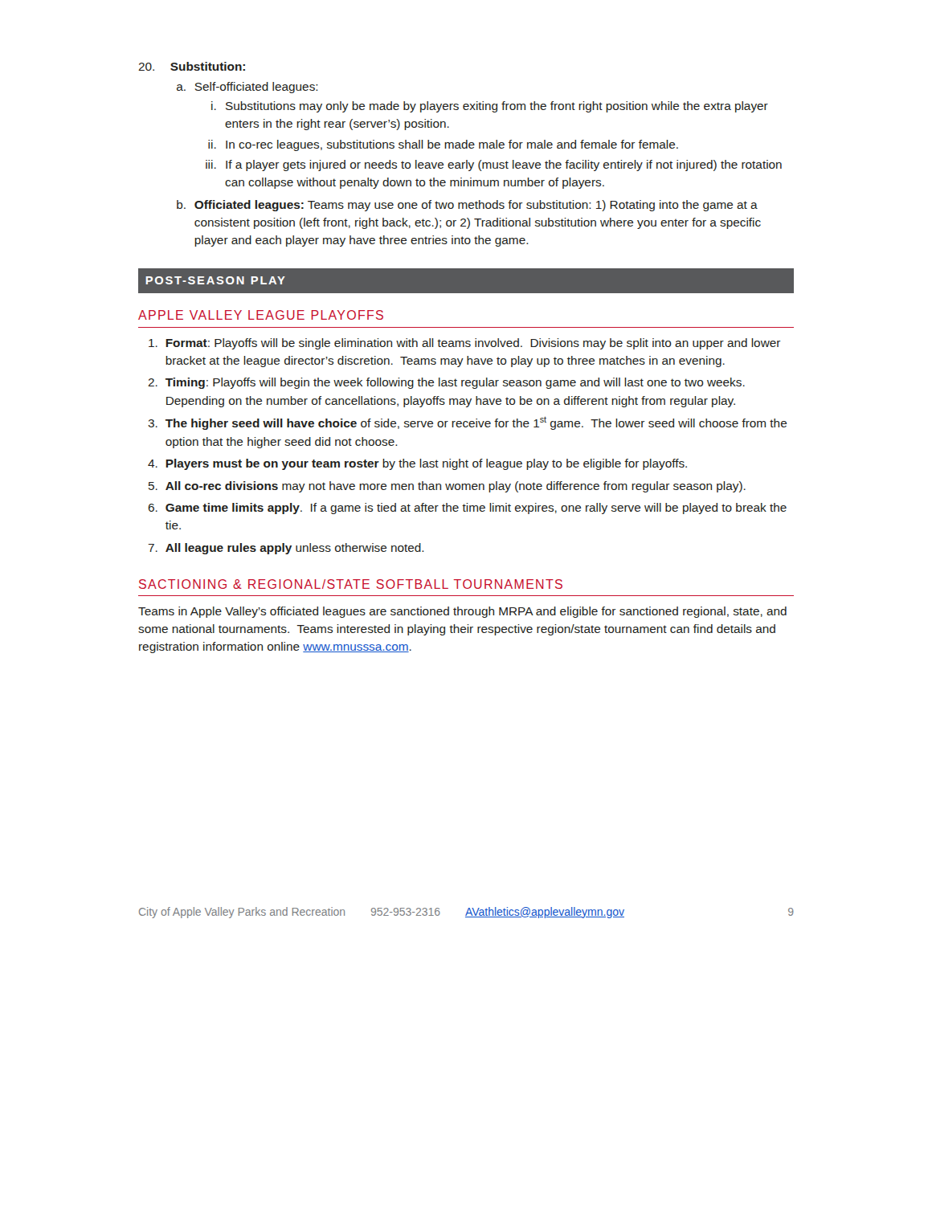20. Substitution:
Self-officiated leagues:
Substitutions may only be made by players exiting from the front right position while the extra player enters in the right rear (server’s) position.
In co-rec leagues, substitutions shall be made male for male and female for female.
If a player gets injured or needs to leave early (must leave the facility entirely if not injured) the rotation can collapse without penalty down to the minimum number of players.
Officiated leagues: Teams may use one of two methods for substitution: 1) Rotating into the game at a consistent position (left front, right back, etc.); or 2) Traditional substitution where you enter for a specific player and each player may have three entries into the game.
POST-SEASON PLAY
APPLE VALLEY LEAGUE PLAYOFFS
Format: Playoffs will be single elimination with all teams involved. Divisions may be split into an upper and lower bracket at the league director’s discretion. Teams may have to play up to three matches in an evening.
Timing: Playoffs will begin the week following the last regular season game and will last one to two weeks. Depending on the number of cancellations, playoffs may have to be on a different night from regular play.
The higher seed will have choice of side, serve or receive for the 1st game. The lower seed will choose from the option that the higher seed did not choose.
Players must be on your team roster by the last night of league play to be eligible for playoffs.
All co-rec divisions may not have more men than women play (note difference from regular season play).
Game time limits apply. If a game is tied at after the time limit expires, one rally serve will be played to break the tie.
All league rules apply unless otherwise noted.
SACTIONING & REGIONAL/STATE SOFTBALL TOURNAMENTS
Teams in Apple Valley’s officiated leagues are sanctioned through MRPA and eligible for sanctioned regional, state, and some national tournaments. Teams interested in playing their respective region/state tournament can find details and registration information online www.mnusssa.com.
City of Apple Valley Parks and Recreation 952-953-2316 AVathletics@applevalleymn.gov 9